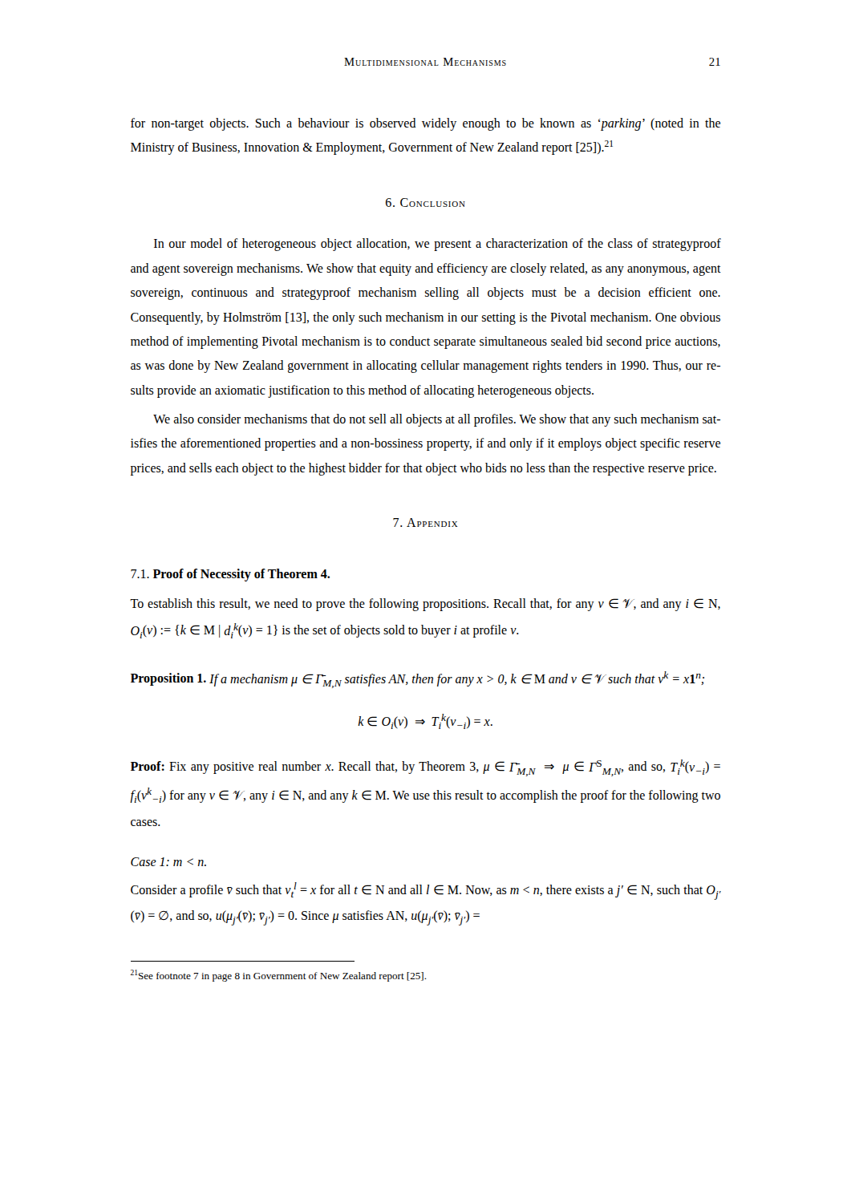Multidimensional Mechanisms 21
for non-target objects. Such a behaviour is observed widely enough to be known as ‘parking’ (noted in the Ministry of Business, Innovation & Employment, Government of New Zealand report [25]).21
6. Conclusion
In our model of heterogeneous object allocation, we present a characterization of the class of strategyproof and agent sovereign mechanisms. We show that equity and efficiency are closely related, as any anonymous, agent sovereign, continuous and strategyproof mechanism selling all objects must be a decision efficient one. Consequently, by Holmström [13], the only such mechanism in our setting is the Pivotal mechanism. One obvious method of implementing Pivotal mechanism is to conduct separate simultaneous sealed bid second price auctions, as was done by New Zealand government in allocating cellular management rights tenders in 1990. Thus, our results provide an axiomatic justification to this method of allocating heterogeneous objects.
We also consider mechanisms that do not sell all objects at all profiles. We show that any such mechanism satisfies the aforementioned properties and a non-bossiness property, if and only if it employs object specific reserve prices, and sells each object to the highest bidder for that object who bids no less than the respective reserve price.
7. Appendix
7.1. Proof of Necessity of Theorem 4.
To establish this result, we need to prove the following propositions. Recall that, for any v ∈ 𝒱, and any i ∈ N, Oi(v) := {k ∈ M | dik(v) = 1} is the set of objects sold to buyer i at profile v.
Proposition 1. If a mechanism μ ∈ Γ̄M,N satisfies AN, then for any x > 0, k ∈ M and v ∈ 𝒱 such that vk = x 1n;
k ∈ Oi(v) ⇒ Tik(v−i) = x.
Proof: Fix any positive real number x. Recall that, by Theorem 3, μ ∈ Γ̄M,N ⇒ μ ∈ ΓSM,N, and so, Tik(v−i) = fi(vk−i) for any v ∈ 𝒱, any i ∈ N, and any k ∈ M. We use this result to accomplish the proof for the following two cases.
Case 1: m < n.
Consider a profile v̄ such that vtl = x for all t ∈ N and all l ∈ M. Now, as m < n, there exists a j′ ∈ N, such that Oj′(v̄) = ∅, and so, u(μj′(v̄); v̄j′) = 0. Since μ satisfies AN, u(μj′(v̄); v̄j′) =
21See footnote 7 in page 8 in Government of New Zealand report [25].